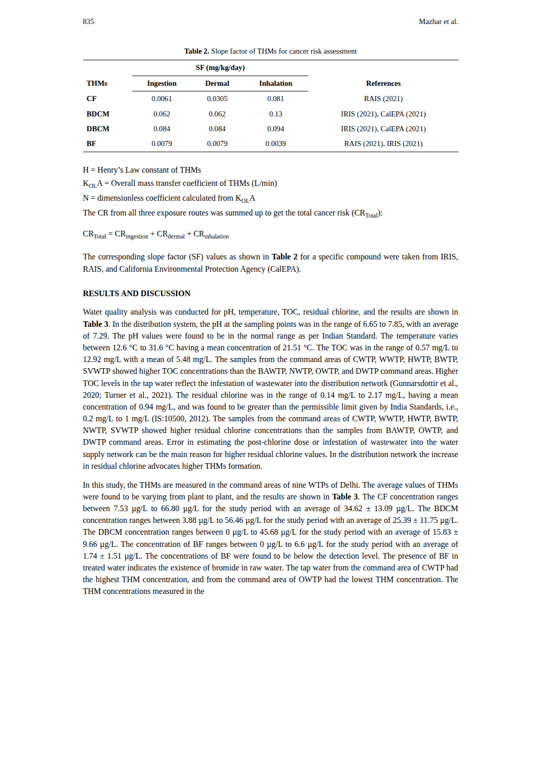835 Mazhar et al.
Table 2. Slope factor of THMs for cancer risk assessment
| THMs | SF (mg/kg/day) | References |
| --- | --- | --- |
| Ingestion | Dermal | Inhalation |
| CF | 0.0061 | 0.0305 | 0.081 | RAIS (2021) |
| BDCM | 0.062 | 0.062 | 0.13 | IRIS (2021), CalEPA (2021) |
| DBCM | 0.084 | 0.084 | 0.094 | IRIS (2021), CalEPA (2021) |
| BF | 0.0079 | 0.0079 | 0.0039 | RAIS (2021), IRIS (2021) |
H = Henry’s Law constant of THMs
KOLA = Overall mass transfer coefficient of THMs (L/min)
N = dimensionless coefficient calculated from KOLA
The CR from all three exposure routes was summed up to get the total cancer risk (CRTotal):
CRTotal = CRingestion + CRdermal + CRinhalation
The corresponding slope factor (SF) values as shown in Table 2 for a specific compound were taken from IRIS, RAIS, and California Environmental Protection Agency (CalEPA).
Results and Discussion
Water quality analysis was conducted for pH, temperature, TOC, residual chlorine, and the results are shown in Table 3. In the distribution system, the pH at the sampling points was in the range of 6.65 to 7.85, with an average of 7.29. The pH values were found to be in the normal range as per Indian Standard. The temperature varies between 12.6 °C to 31.6 °C having a mean concentration of 21.51 °C. The TOC was in the range of 0.57 mg/L to 12.92 mg/L with a mean of 5.48 mg/L. The samples from the command areas of CWTP, WWTP, HWTP, BWTP, SVWTP showed higher TOC concentrations than the BAWTP, NWTP, OWTP, and DWTP command areas. Higher TOC levels in the tap water reflect the infestation of wastewater into the distribution network (Gunnarsdottir et al., 2020; Turner et al., 2021). The residual chlorine was in the range of 0.14 mg/L to 2.17 mg/L, having a mean concentration of 0.94 mg/L, and was found to be greater than the permissible limit given by India Standards, i.e., 0.2 mg/L to 1 mg/L (IS:10500, 2012). The samples from the command areas of CWTP, WWTP, HWTP, BWTP, NWTP, SVWTP showed higher residual chlorine concentrations than the samples from BAWTP, OWTP, and DWTP command areas. Error in estimating the post-chlorine dose or infestation of wastewater into the water supply network can be the main reason for higher residual chlorine values. In the distribution network the increase in residual chlorine advocates higher THMs formation.
In this study, the THMs are measured in the command areas of nine WTPs of Delhi. The average values of THMs were found to be varying from plant to plant, and the results are shown in Table 3. The CF concentration ranges between 7.53 µg/L to 66.80 µg/L for the study period with an average of 34.62 ± 13.09 µg/L. The BDCM concentration ranges between 3.88 µg/L to 56.46 µg/L for the study period with an average of 25.39 ± 11.75 µg/L. The DBCM concentration ranges between 0 µg/L to 45.68 µg/L for the study period with an average of 15.83 ± 9.66 µg/L. The concentration of BF ranges between 0 µg/L to 6.6 µg/L for the study period with an average of 1.74 ± 1.51 µg/L. The concentrations of BF were found to be below the detection level. The presence of BF in treated water indicates the existence of bromide in raw water. The tap water from the command area of CWTP had the highest THM concentration, and from the command area of OWTP had the lowest THM concentration. The THM concentrations measured in the